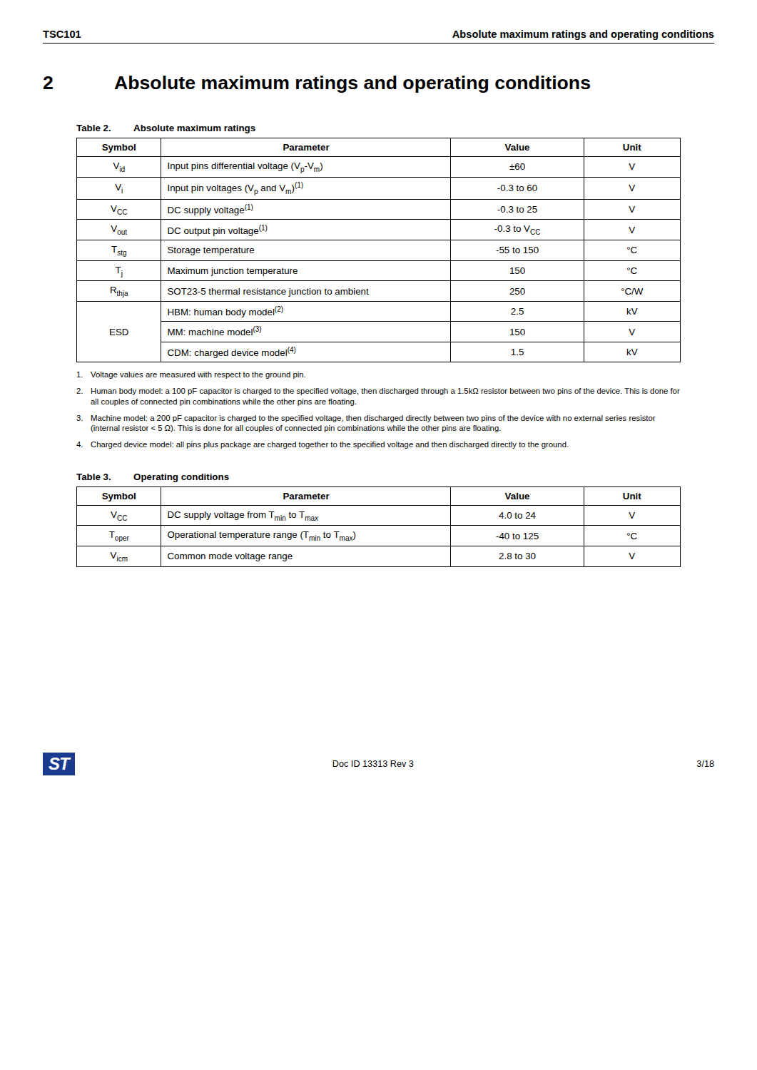TSC101
Absolute maximum ratings and operating conditions
2 Absolute maximum ratings and operating conditions
Table 2. Absolute maximum ratings
| Symbol | Parameter | Value | Unit |
| --- | --- | --- | --- |
| V id | Input pins differential voltage (V p -V m ) | ±60 | V |
| V i | Input pin voltages (V p and V m ) (1) | -0.3 to 60 | V |
| V CC | DC supply voltage (1) | -0.3 to 25 | V |
| V out | DC output pin voltage (1) | -0.3 to V CC | V |
| T stg | Storage temperature | -55 to 150 | °C |
| T j | Maximum junction temperature | 150 | °C |
| R thja | SOT23-5 thermal resistance junction to ambient | 250 | °C/W |
| ESD | HBM: human body model (2) | 2.5 | kV |
| MM: machine model (3) | 150 | V |
| CDM: charged device model (4) | 1.5 | kV |
1. Voltage values are measured with respect to the ground pin.
2. Human body model: a 100 pF capacitor is charged to the specified voltage, then discharged through a 1.5kΩ resistor between two pins of the device. This is done for all couples of connected pin combinations while the other pins are floating.
3. Machine model: a 200 pF capacitor is charged to the specified voltage, then discharged directly between two pins of the device with no external series resistor (internal resistor < 5 Ω). This is done for all couples of connected pin combinations while the other pins are floating.
4. Charged device model: all pins plus package are charged together to the specified voltage and then discharged directly to the ground.
Table 3. Operating conditions
| Symbol | Parameter | Value | Unit |
| --- | --- | --- | --- |
| V CC | DC supply voltage from T min to T max | 4.0 to 24 | V |
| T oper | Operational temperature range (T min to T max ) | -40 to 125 | °C |
| V icm | Common mode voltage range | 2.8 to 30 | V |
ST
Doc ID 13313 Rev 3
3/18